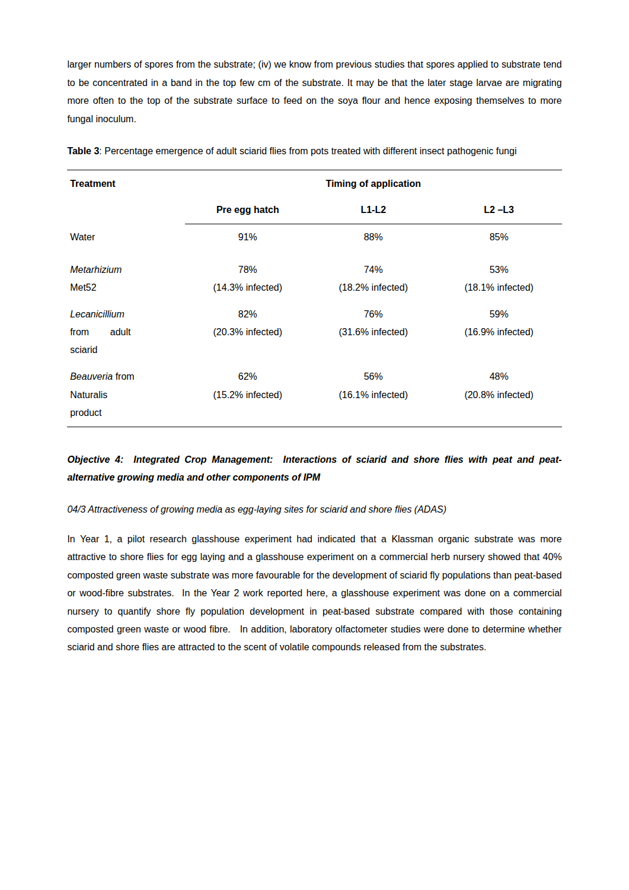larger numbers of spores from the substrate; (iv) we know from previous studies that spores applied to substrate tend to be concentrated in a band in the top few cm of the substrate. It may be that the later stage larvae are migrating more often to the top of the substrate surface to feed on the soya flour and hence exposing themselves to more fungal inoculum.
Table 3: Percentage emergence of adult sciarid flies from pots treated with different insect pathogenic fungi
| Treatment | Timing of application |
| --- | --- |
| | Pre egg hatch | L1-L2 | L2 –L3 |
| Water | 91% | 88% | 85% |
| Metarhizium Met52 | 78% (14.3% infected) | 74% (18.2% infected) | 53% (18.1% infected) |
| Lecanicillium from adult sciarid | 82% (20.3% infected) | 76% (31.6% infected) | 59% (16.9% infected) |
| Beauveria from Naturalis product | 62% (15.2% infected) | 56% (16.1% infected) | 48% (20.8% infected) |
Objective 4: Integrated Crop Management: Interactions of sciarid and shore flies with peat and peat-alternative growing media and other components of IPM
04/3 Attractiveness of growing media as egg-laying sites for sciarid and shore flies (ADAS)
In Year 1, a pilot research glasshouse experiment had indicated that a Klassman organic substrate was more attractive to shore flies for egg laying and a glasshouse experiment on a commercial herb nursery showed that 40% composted green waste substrate was more favourable for the development of sciarid fly populations than peat-based or wood-fibre substrates. In the Year 2 work reported here, a glasshouse experiment was done on a commercial nursery to quantify shore fly population development in peat-based substrate compared with those containing composted green waste or wood fibre. In addition, laboratory olfactometer studies were done to determine whether sciarid and shore flies are attracted to the scent of volatile compounds released from the substrates.